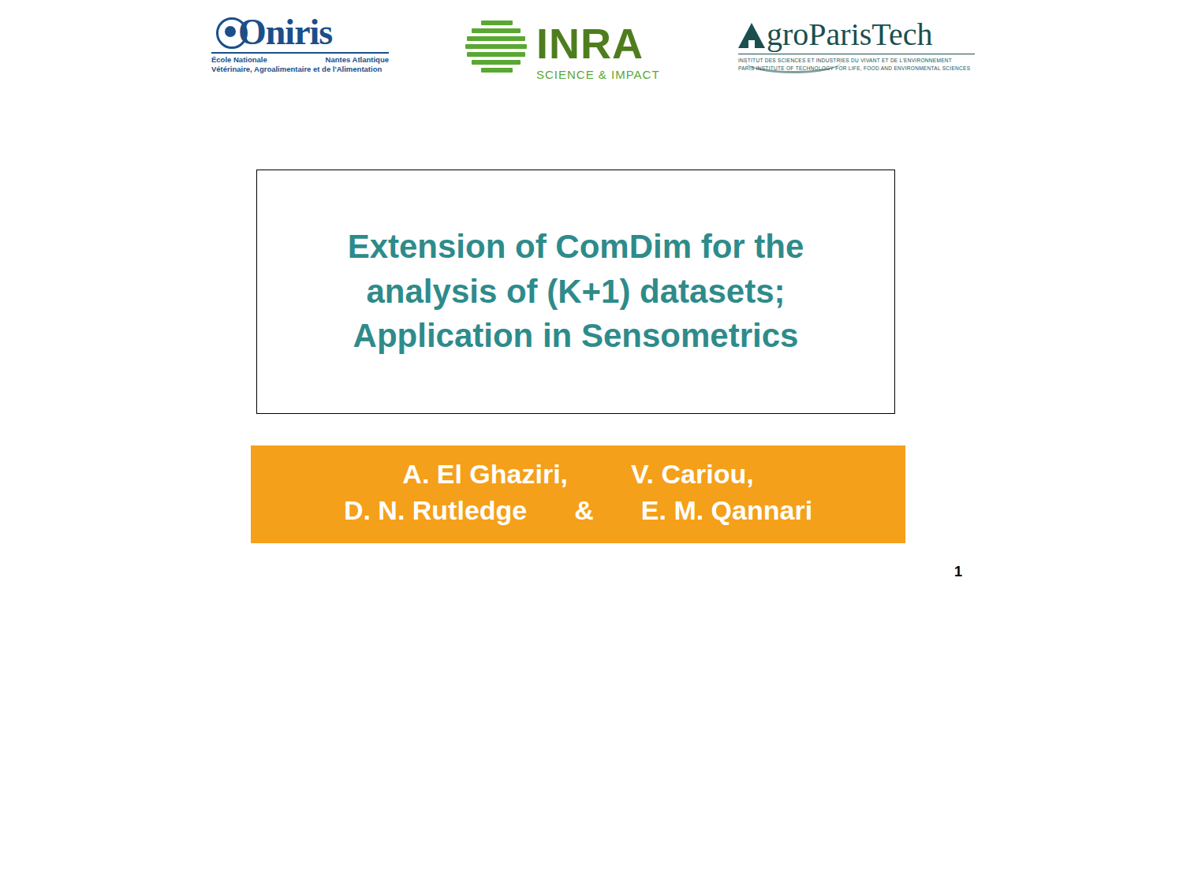Oniris
École Nationale Nantes Atlantique
Vétérinaire, Agroalimentaire et de l'Alimentation
INRA
SCIENCE & IMPACT
groParisTech
INSTITUT DES SCIENCES ET INDUSTRIES DU VIVANT ET DE L'ENVIRONNEMENT
PARIS INSTITUTE OF TECHNOLOGY FOR LIFE, FOOD AND ENVIRONMENTAL SCIENCES
Extension of ComDim for the analysis of (K+1) datasets;
Application in Sensometrics
A. El Ghaziri, V. Cariou,
D. N. Rutledge&E. M. Qannari
1